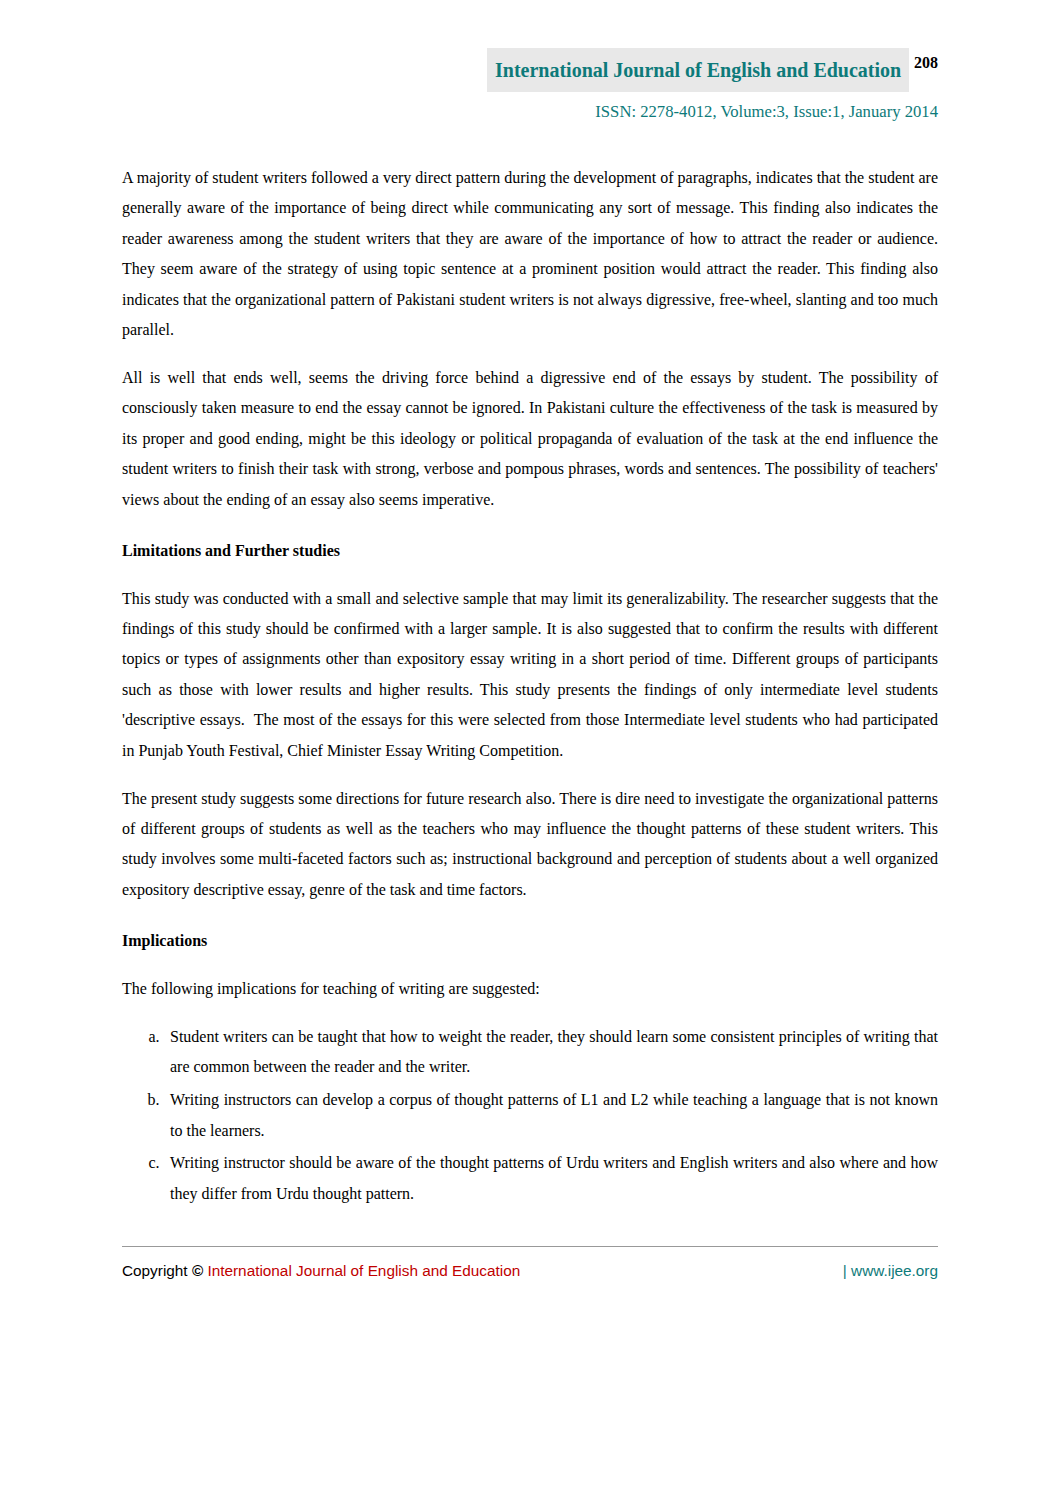International Journal of English and Education 208
ISSN: 2278-4012, Volume:3, Issue:1, January 2014
A majority of student writers followed a very direct pattern during the development of paragraphs, indicates that the student are generally aware of the importance of being direct while communicating any sort of message. This finding also indicates the reader awareness among the student writers that they are aware of the importance of how to attract the reader or audience. They seem aware of the strategy of using topic sentence at a prominent position would attract the reader. This finding also indicates that the organizational pattern of Pakistani student writers is not always digressive, free-wheel, slanting and too much parallel.
All is well that ends well, seems the driving force behind a digressive end of the essays by student. The possibility of consciously taken measure to end the essay cannot be ignored. In Pakistani culture the effectiveness of the task is measured by its proper and good ending, might be this ideology or political propaganda of evaluation of the task at the end influence the student writers to finish their task with strong, verbose and pompous phrases, words and sentences. The possibility of teachers' views about the ending of an essay also seems imperative.
Limitations and Further studies
This study was conducted with a small and selective sample that may limit its generalizability. The researcher suggests that the findings of this study should be confirmed with a larger sample. It is also suggested that to confirm the results with different topics or types of assignments other than expository essay writing in a short period of time. Different groups of participants such as those with lower results and higher results. This study presents the findings of only intermediate level students 'descriptive essays. The most of the essays for this were selected from those Intermediate level students who had participated in Punjab Youth Festival, Chief Minister Essay Writing Competition.
The present study suggests some directions for future research also. There is dire need to investigate the organizational patterns of different groups of students as well as the teachers who may influence the thought patterns of these student writers. This study involves some multi-faceted factors such as; instructional background and perception of students about a well organized expository descriptive essay, genre of the task and time factors.
Implications
The following implications for teaching of writing are suggested:
Student writers can be taught that how to weight the reader, they should learn some consistent principles of writing that are common between the reader and the writer.
Writing instructors can develop a corpus of thought patterns of L1 and L2 while teaching a language that is not known to the learners.
Writing instructor should be aware of the thought patterns of Urdu writers and English writers and also where and how they differ from Urdu thought pattern.
Copyright © International Journal of English and Education
| www.ijee.org